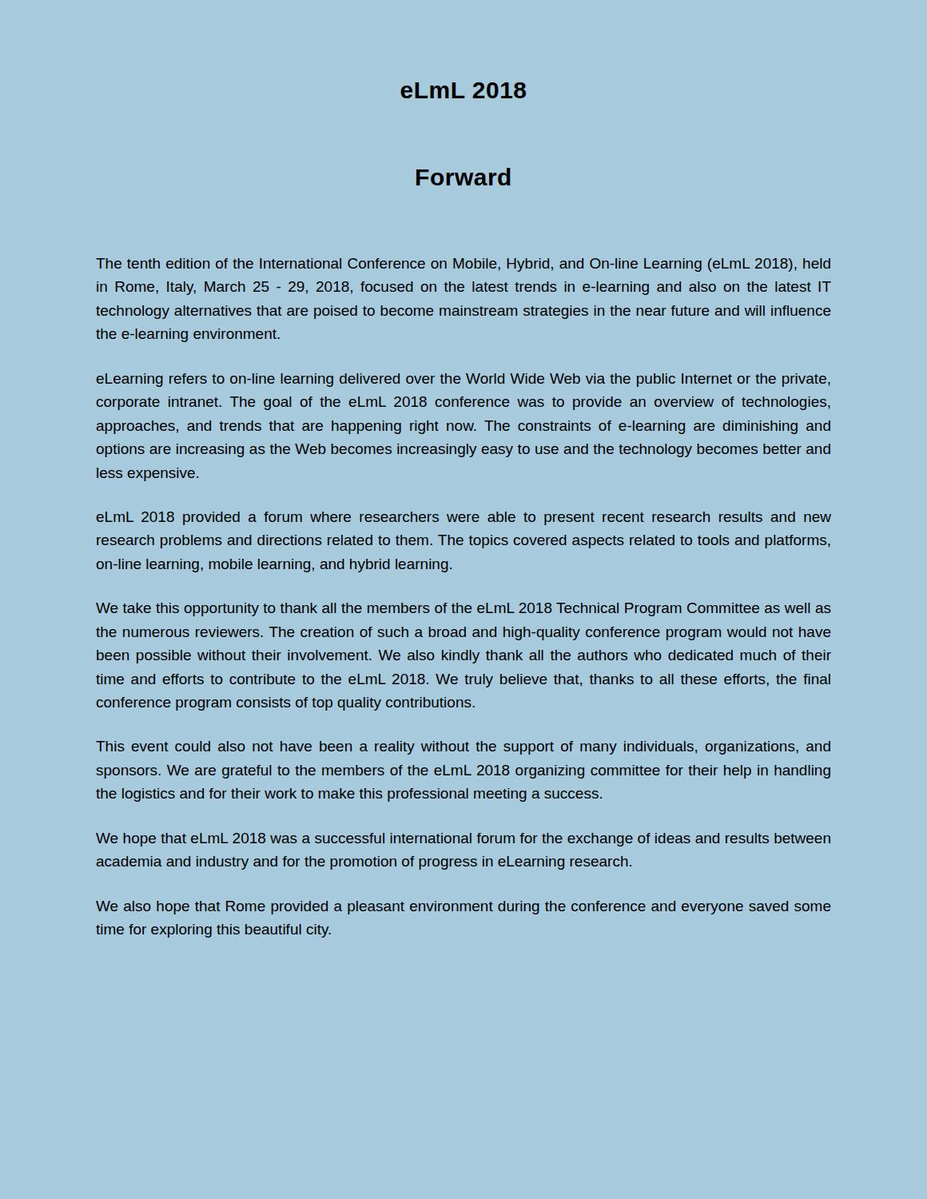eLmL 2018
Forward
The tenth edition of the International Conference on Mobile, Hybrid, and On-line Learning (eLmL 2018), held in Rome, Italy, March 25 - 29, 2018, focused on the latest trends in e-learning and also on the latest IT technology alternatives that are poised to become mainstream strategies in the near future and will influence the e-learning environment.
eLearning refers to on-line learning delivered over the World Wide Web via the public Internet or the private, corporate intranet. The goal of the eLmL 2018 conference was to provide an overview of technologies, approaches, and trends that are happening right now. The constraints of e-learning are diminishing and options are increasing as the Web becomes increasingly easy to use and the technology becomes better and less expensive.
eLmL 2018 provided a forum where researchers were able to present recent research results and new research problems and directions related to them. The topics covered aspects related to tools and platforms, on-line learning, mobile learning, and hybrid learning.
We take this opportunity to thank all the members of the eLmL 2018 Technical Program Committee as well as the numerous reviewers. The creation of such a broad and high-quality conference program would not have been possible without their involvement. We also kindly thank all the authors who dedicated much of their time and efforts to contribute to the eLmL 2018. We truly believe that, thanks to all these efforts, the final conference program consists of top quality contributions.
This event could also not have been a reality without the support of many individuals, organizations, and sponsors. We are grateful to the members of the eLmL 2018 organizing committee for their help in handling the logistics and for their work to make this professional meeting a success.
We hope that eLmL 2018 was a successful international forum for the exchange of ideas and results between academia and industry and for the promotion of progress in eLearning research.
We also hope that Rome provided a pleasant environment during the conference and everyone saved some time for exploring this beautiful city.